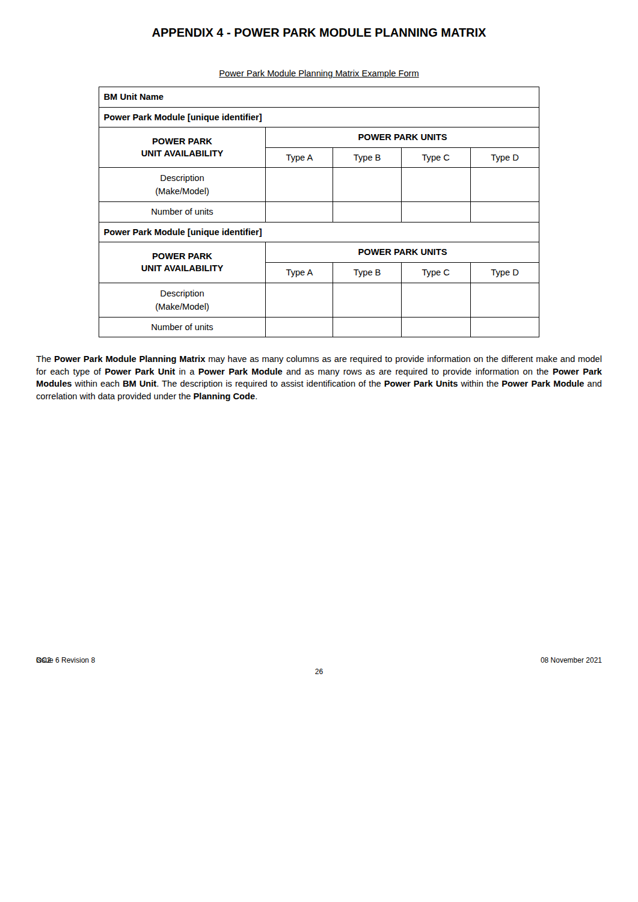APPENDIX 4 - POWER PARK MODULE PLANNING MATRIX
Power Park Module Planning Matrix Example Form
| BM Unit Name |
| Power Park Module [unique identifier] |
| POWER PARK UNIT AVAILABILITY | POWER PARK UNITS |
| Type A | Type B | Type C | Type D |
| Description (Make/Model) | | | | |
| Number of units | | | | |
| Power Park Module [unique identifier] |
| POWER PARK UNIT AVAILABILITY | POWER PARK UNITS |
| Type A | Type B | Type C | Type D |
| Description (Make/Model) | | | | |
| Number of units | | | | |
The Power Park Module Planning Matrix may have as many columns as are required to provide information on the different make and model for each type of Power Park Unit in a Power Park Module and as many rows as are required to provide information on the Power Park Modules within each BM Unit. The description is required to assist identification of the Power Park Units within the Power Park Module and correlation with data provided under the Planning Code.
Issue 6 Revision 8 OC2 08 November 2021
26